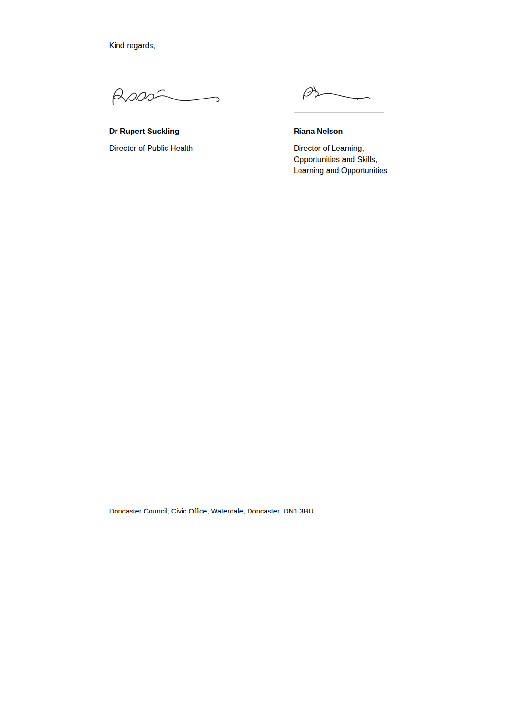Kind regards,
Dr Rupert Suckling
Riana Nelson
Director of Public Health
Director of Learning, Opportunities and Skills, Learning and Opportunities
Doncaster Council, Civic Office, Waterdale, Doncaster DN1 3BU